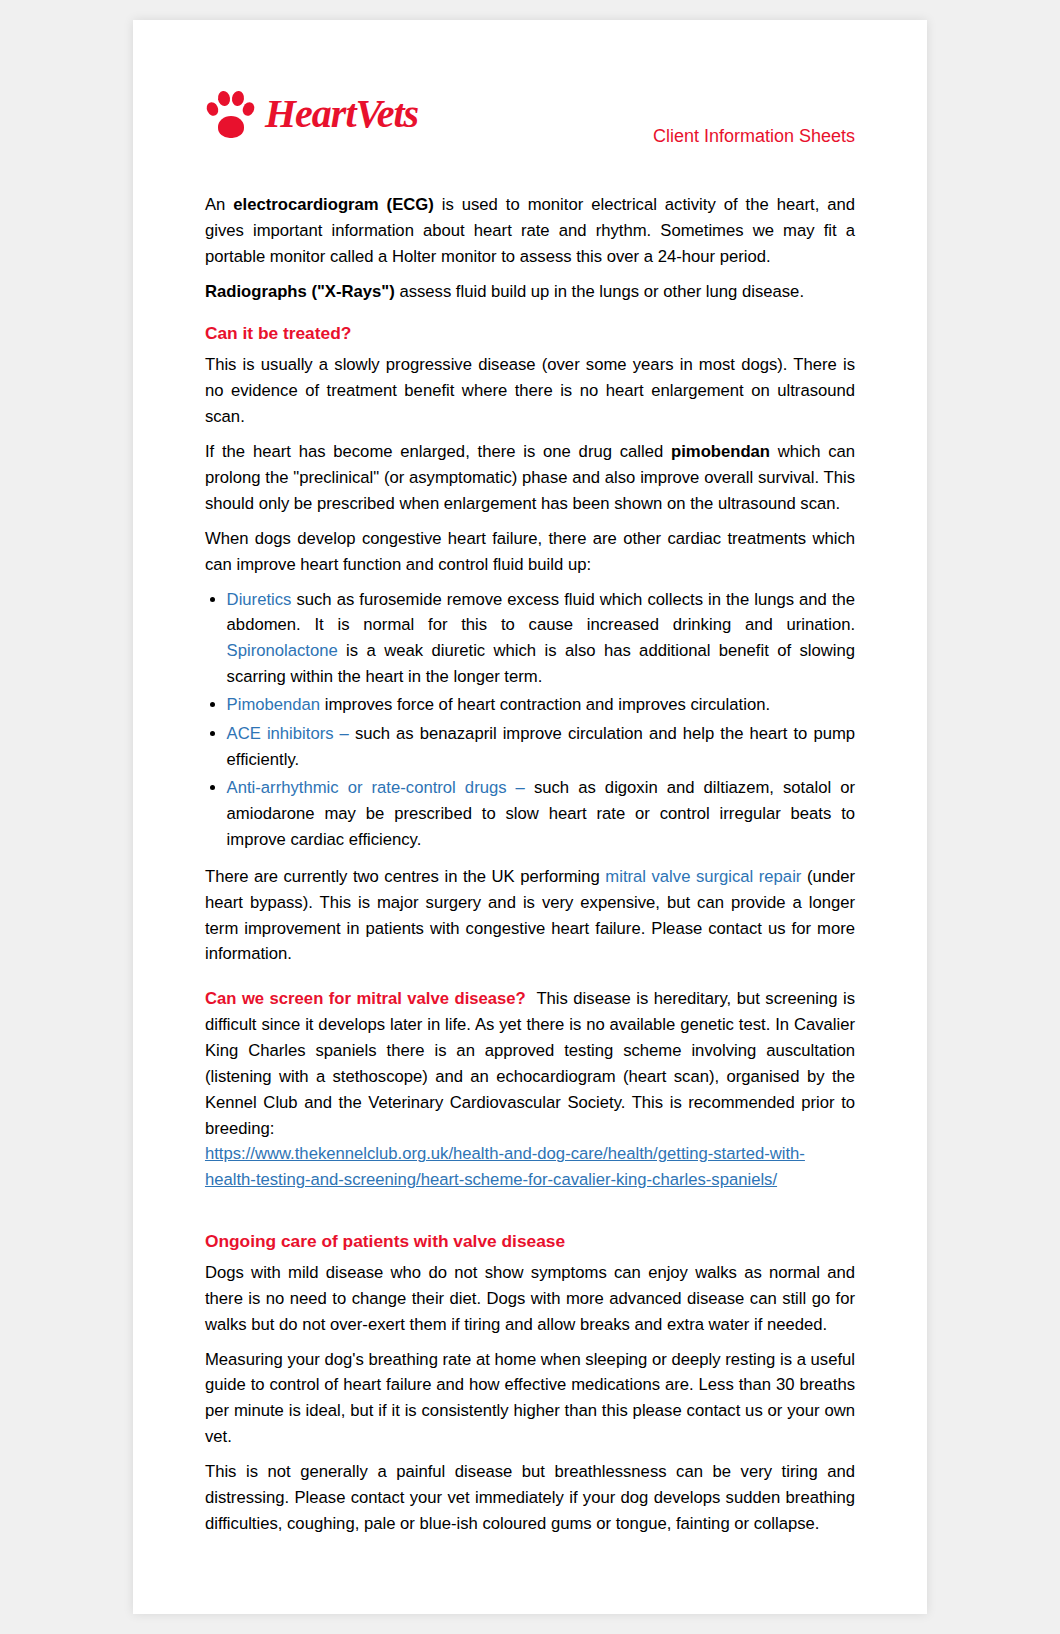HeartVets
Client Information Sheets
An electrocardiogram (ECG) is used to monitor electrical activity of the heart, and gives important information about heart rate and rhythm. Sometimes we may fit a portable monitor called a Holter monitor to assess this over a 24-hour period.
Radiographs ("X-Rays") assess fluid build up in the lungs or other lung disease.
Can it be treated?
This is usually a slowly progressive disease (over some years in most dogs). There is no evidence of treatment benefit where there is no heart enlargement on ultrasound scan.
If the heart has become enlarged, there is one drug called pimobendan which can prolong the "preclinical" (or asymptomatic) phase and also improve overall survival. This should only be prescribed when enlargement has been shown on the ultrasound scan.
When dogs develop congestive heart failure, there are other cardiac treatments which can improve heart function and control fluid build up:
Diuretics such as furosemide remove excess fluid which collects in the lungs and the abdomen. It is normal for this to cause increased drinking and urination. Spironolactone is a weak diuretic which is also has additional benefit of slowing scarring within the heart in the longer term.
Pimobendan improves force of heart contraction and improves circulation.
ACE inhibitors – such as benazapril improve circulation and help the heart to pump efficiently.
Anti-arrhythmic or rate-control drugs – such as digoxin and diltiazem, sotalol or amiodarone may be prescribed to slow heart rate or control irregular beats to improve cardiac efficiency.
There are currently two centres in the UK performing mitral valve surgical repair (under heart bypass). This is major surgery and is very expensive, but can provide a longer term improvement in patients with congestive heart failure. Please contact us for more information.
Can we screen for mitral valve disease? This disease is hereditary, but screening is difficult since it develops later in life. As yet there is no available genetic test. In Cavalier King Charles spaniels there is an approved testing scheme involving auscultation (listening with a stethoscope) and an echocardiogram (heart scan), organised by the Kennel Club and the Veterinary Cardiovascular Society. This is recommended prior to breeding:
https://www.thekennelclub.org.uk/health-and-dog-care/health/getting-started-with-health-testing-and-screening/heart-scheme-for-cavalier-king-charles-spaniels/
Ongoing care of patients with valve disease
Dogs with mild disease who do not show symptoms can enjoy walks as normal and there is no need to change their diet. Dogs with more advanced disease can still go for walks but do not over-exert them if tiring and allow breaks and extra water if needed.
Measuring your dog's breathing rate at home when sleeping or deeply resting is a useful guide to control of heart failure and how effective medications are. Less than 30 breaths per minute is ideal, but if it is consistently higher than this please contact us or your own vet.
This is not generally a painful disease but breathlessness can be very tiring and distressing. Please contact your vet immediately if your dog develops sudden breathing difficulties, coughing, pale or blue-ish coloured gums or tongue, fainting or collapse.